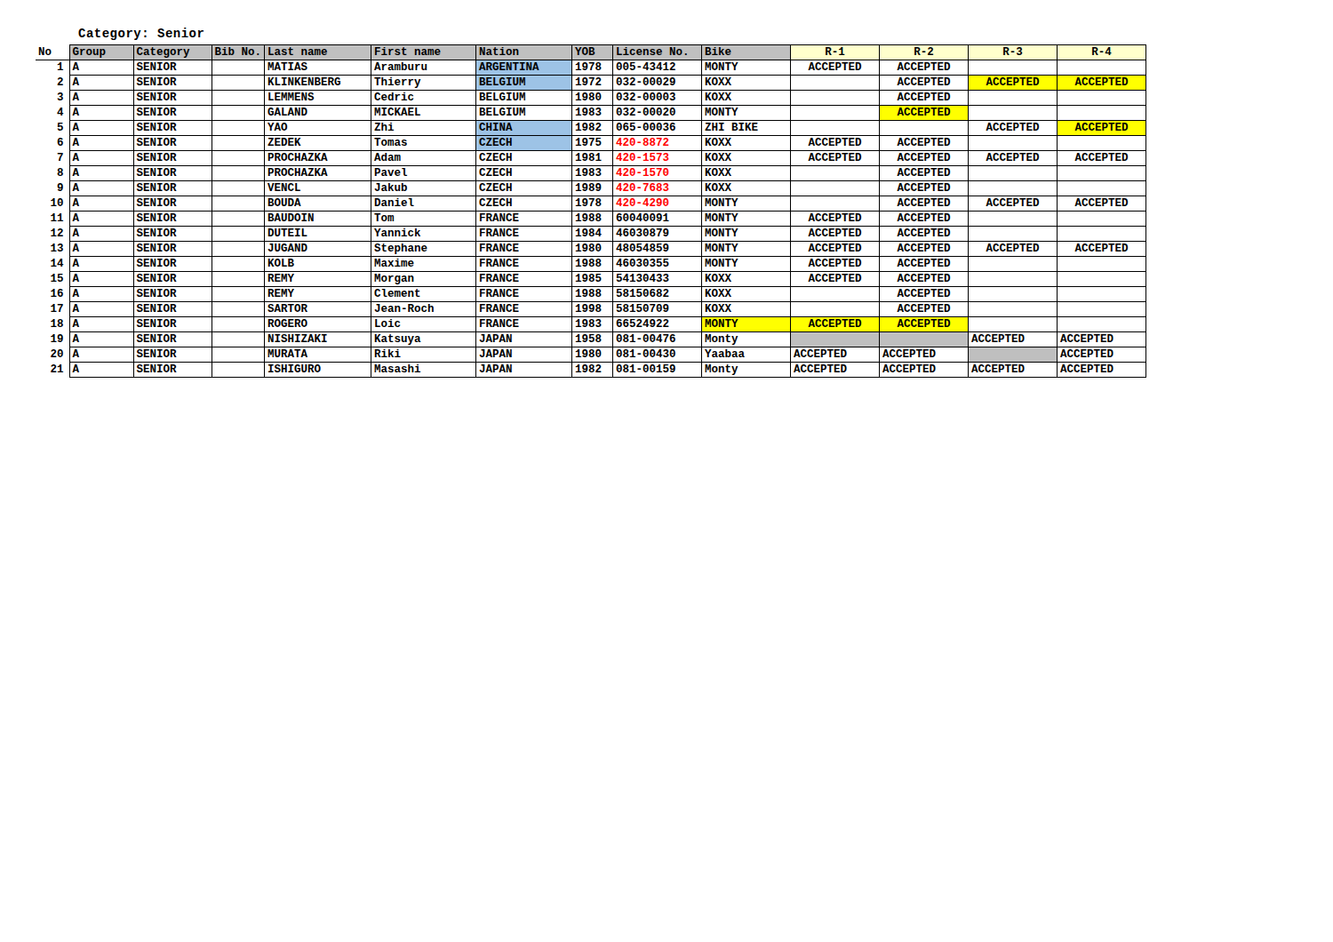Category: Senior
| No | Group | Category | Bib No. | Last name | First name | Nation | YOB | License No. | Bike | R-1 | R-2 | R-3 | R-4 |
| --- | --- | --- | --- | --- | --- | --- | --- | --- | --- | --- | --- | --- | --- |
| 1 | A | SENIOR | | MATIAS | Aramburu | ARGENTINA | 1978 | 005-43412 | MONTY | ACCEPTED | ACCEPTED | | |
| 2 | A | SENIOR | | KLINKENBERG | Thierry | BELGIUM | 1972 | 032-00029 | KOXX | | ACCEPTED | ACCEPTED | ACCEPTED |
| 3 | A | SENIOR | | LEMMENS | Cedric | BELGIUM | 1980 | 032-00003 | KOXX | | ACCEPTED | | |
| 4 | A | SENIOR | | GALAND | MICKAEL | BELGIUM | 1983 | 032-00020 | MONTY | | ACCEPTED | | |
| 5 | A | SENIOR | | YAO | Zhi | CHINA | 1982 | 065-00036 | ZHI BIKE | | | ACCEPTED | ACCEPTED |
| 6 | A | SENIOR | | ZEDEK | Tomas | CZECH | 1975 | 420-8872 | KOXX | ACCEPTED | ACCEPTED | | |
| 7 | A | SENIOR | | PROCHAZKA | Adam | CZECH | 1981 | 420-1573 | KOXX | ACCEPTED | ACCEPTED | ACCEPTED | ACCEPTED |
| 8 | A | SENIOR | | PROCHAZKA | Pavel | CZECH | 1983 | 420-1570 | KOXX | | ACCEPTED | | |
| 9 | A | SENIOR | | VENCL | Jakub | CZECH | 1989 | 420-7683 | KOXX | | ACCEPTED | | |
| 10 | A | SENIOR | | BOUDA | Daniel | CZECH | 1978 | 420-4290 | MONTY | | ACCEPTED | ACCEPTED | ACCEPTED |
| 11 | A | SENIOR | | BAUDOIN | Tom | FRANCE | 1988 | 60040091 | MONTY | ACCEPTED | ACCEPTED | | |
| 12 | A | SENIOR | | DUTEIL | Yannick | FRANCE | 1984 | 46030879 | MONTY | ACCEPTED | ACCEPTED | | |
| 13 | A | SENIOR | | JUGAND | Stephane | FRANCE | 1980 | 48054859 | MONTY | ACCEPTED | ACCEPTED | ACCEPTED | ACCEPTED |
| 14 | A | SENIOR | | KOLB | Maxime | FRANCE | 1988 | 46030355 | MONTY | ACCEPTED | ACCEPTED | | |
| 15 | A | SENIOR | | REMY | Morgan | FRANCE | 1985 | 54130433 | KOXX | ACCEPTED | ACCEPTED | | |
| 16 | A | SENIOR | | REMY | Clement | FRANCE | 1988 | 58150682 | KOXX | | ACCEPTED | | |
| 17 | A | SENIOR | | SARTOR | Jean-Roch | FRANCE | 1998 | 58150709 | KOXX | | ACCEPTED | | |
| 18 | A | SENIOR | | ROGERO | Loic | FRANCE | 1983 | 66524922 | MONTY | ACCEPTED | ACCEPTED | | |
| 19 | A | SENIOR | | NISHIZAKI | Katsuya | JAPAN | 1958 | 081-00476 | Monty | | | ACCEPTED | ACCEPTED |
| 20 | A | SENIOR | | MURATA | Riki | JAPAN | 1980 | 081-00430 | Yaabaa | ACCEPTED | ACCEPTED | | ACCEPTED |
| 21 | A | SENIOR | | ISHIGURO | Masashi | JAPAN | 1982 | 081-00159 | Monty | ACCEPTED | ACCEPTED | ACCEPTED | ACCEPTED |